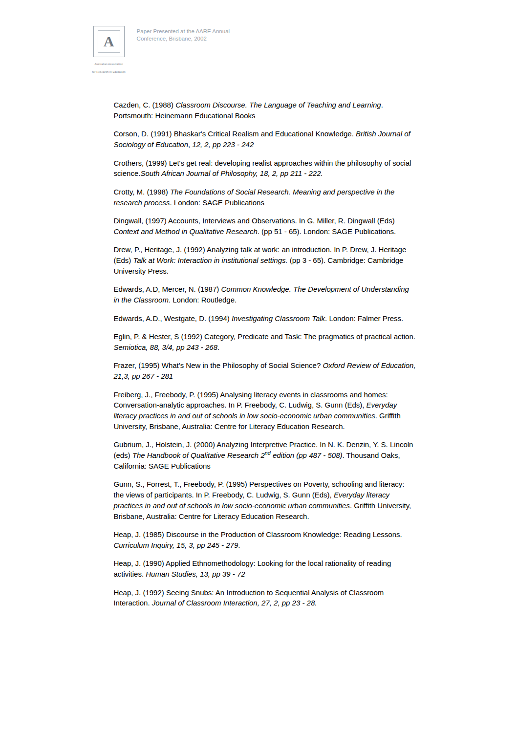Australian Association
for Research in Education
Paper Presented at the AARE Annual
Conference, Brisbane, 2002
Cazden, C. (1988) Classroom Discourse. The Language of Teaching and Learning. Portsmouth: Heinemann Educational Books
Corson, D. (1991) Bhaskar's Critical Realism and Educational Knowledge. British Journal of Sociology of Education, 12, 2, pp 223 - 242
Crothers, (1999) Let's get real: developing realist approaches within the philosophy of social science.South African Journal of Philosophy, 18, 2, pp 211 - 222.
Crotty, M. (1998) The Foundations of Social Research. Meaning and perspective in the research process. London: SAGE Publications
Dingwall, (1997) Accounts, Interviews and Observations. In G. Miller, R. Dingwall (Eds) Context and Method in Qualitative Research. (pp 51 - 65). London: SAGE Publications.
Drew, P., Heritage, J. (1992) Analyzing talk at work: an introduction. In P. Drew, J. Heritage (Eds) Talk at Work: Interaction in institutional settings. (pp 3 - 65). Cambridge: Cambridge University Press.
Edwards, A.D, Mercer, N. (1987) Common Knowledge. The Development of Understanding in the Classroom. London: Routledge.
Edwards, A.D., Westgate, D. (1994) Investigating Classroom Talk. London: Falmer Press.
Eglin, P. & Hester, S (1992) Category, Predicate and Task: The pragmatics of practical action. Semiotica, 88, 3/4, pp 243 - 268.
Frazer, (1995) What's New in the Philosophy of Social Science? Oxford Review of Education, 21,3, pp 267 - 281
Freiberg, J., Freebody, P. (1995) Analysing literacy events in classrooms and homes: Conversation-analytic approaches. In P. Freebody, C. Ludwig, S. Gunn (Eds), Everyday literacy practices in and out of schools in low socio-economic urban communities. Griffith University, Brisbane, Australia: Centre for Literacy Education Research.
Gubrium, J., Holstein, J. (2000) Analyzing Interpretive Practice. In N. K. Denzin, Y. S. Lincoln (eds) The Handbook of Qualitative Research 2nd edition (pp 487 - 508). Thousand Oaks, California: SAGE Publications
Gunn, S., Forrest, T., Freebody, P. (1995) Perspectives on Poverty, schooling and literacy: the views of participants. In P. Freebody, C. Ludwig, S. Gunn (Eds), Everyday literacy practices in and out of schools in low socio-economic urban communities. Griffith University, Brisbane, Australia: Centre for Literacy Education Research.
Heap, J. (1985) Discourse in the Production of Classroom Knowledge: Reading Lessons. Curriculum Inquiry, 15, 3, pp 245 - 279.
Heap, J. (1990) Applied Ethnomethodology: Looking for the local rationality of reading activities. Human Studies, 13, pp 39 - 72
Heap, J. (1992) Seeing Snubs: An Introduction to Sequential Analysis of Classroom Interaction. Journal of Classroom Interaction, 27, 2, pp 23 - 28.